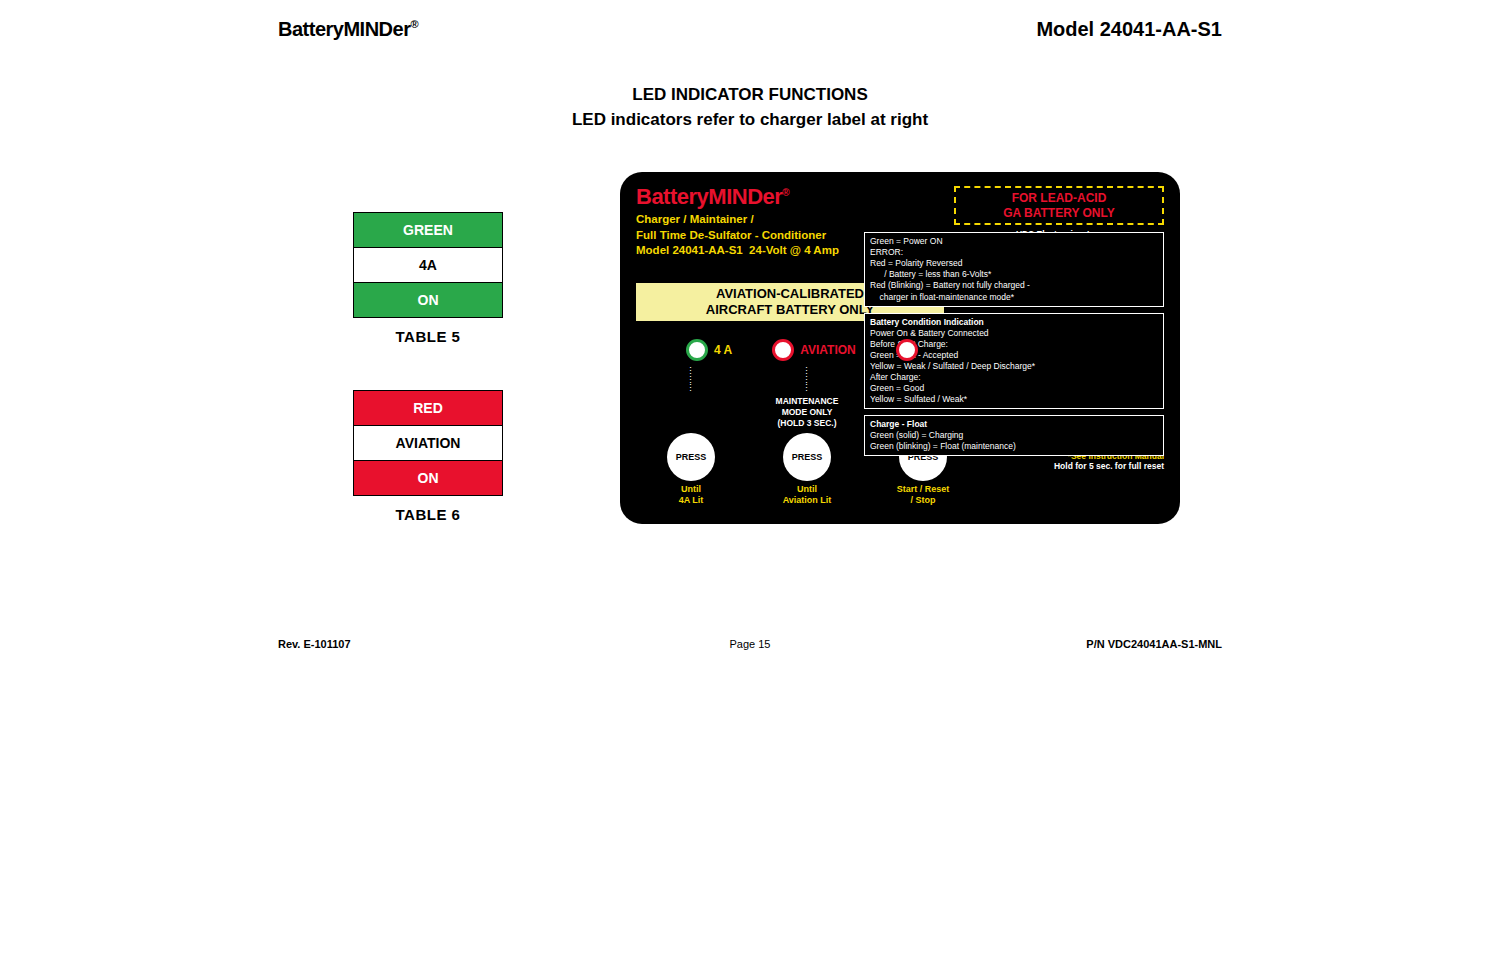BatteryMINDer®
Model 24041-AA-S1
LED INDICATOR FUNCTIONS
LED indicators refer to charger label at right
| GREEN |
| 4A |
| ON |
TABLE 5
| RED |
| AVIATION |
| ON |
TABLE 6
BatteryMINDer®
Charger / Maintainer /
Full Time De-Sulfator - Conditioner
Model 24041-AA-S1 24-Volt @ 4 Amp
FOR LEAD-ACID
GA BATTERY ONLY
VDC Electronics, Inc.
800-379-5579 (ET)
www.vdcelectronics.com
U.S. Patents: 5783929 & 6078166
AVIATION-CALIBRATED
AIRCRAFT BATTERY ONLY
Green = Power ON
ERROR:
Red = Polarity Reversed
/ Battery = less than 6-Volts*
Red (Blinking) = Battery not fully charged -
charger in float-maintenance mode*
Battery Condition Indication
Power On & Battery Connected
Before Start Charge:
Green = OK - Accepted
Yellow = Weak / Sulfated / Deep Discharge*
After Charge:
Green = Good
Yellow = Sulfated / Weak*
Charge - Float
Green (solid) = Charging
Green (blinking) = Float (maintenance)
4 A
AVIATION
⋮
⋮
⋮
⋮
⋮
⋮
⋮
⋮
⋮
MAINTENANCE
MODE ONLY
(HOLD 3 SEC.)
PRESS
Until
4A Lit
PRESS
Until
Aviation Lit
PRESS
Start / Reset
/ Stop
*See Instruction Manual
Hold for 5 sec. for full reset
Rev. E-101107
Page 15
P/N VDC24041AA-S1-MNL